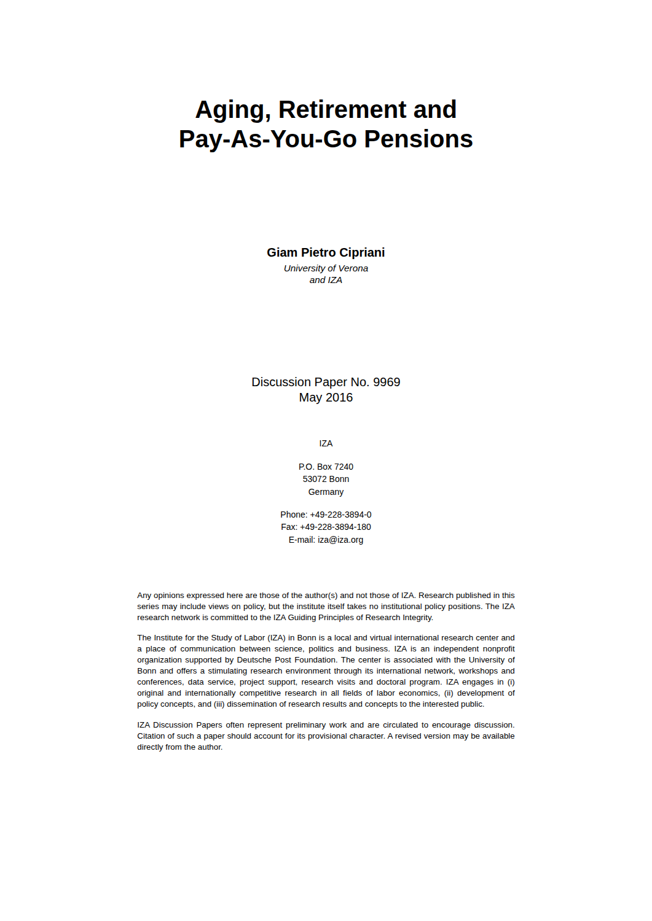Aging, Retirement and
Pay-As-You-Go Pensions
Giam Pietro Cipriani
University of Verona
and IZA
Discussion Paper No. 9969
May 2016
IZA
P.O. Box 7240
53072 Bonn
Germany
Phone: +49-228-3894-0
Fax: +49-228-3894-180
E-mail: iza@iza.org
Any opinions expressed here are those of the author(s) and not those of IZA. Research published in this series may include views on policy, but the institute itself takes no institutional policy positions. The IZA research network is committed to the IZA Guiding Principles of Research Integrity.
The Institute for the Study of Labor (IZA) in Bonn is a local and virtual international research center and a place of communication between science, politics and business. IZA is an independent nonprofit organization supported by Deutsche Post Foundation. The center is associated with the University of Bonn and offers a stimulating research environment through its international network, workshops and conferences, data service, project support, research visits and doctoral program. IZA engages in (i) original and internationally competitive research in all fields of labor economics, (ii) development of policy concepts, and (iii) dissemination of research results and concepts to the interested public.
IZA Discussion Papers often represent preliminary work and are circulated to encourage discussion. Citation of such a paper should account for its provisional character. A revised version may be available directly from the author.